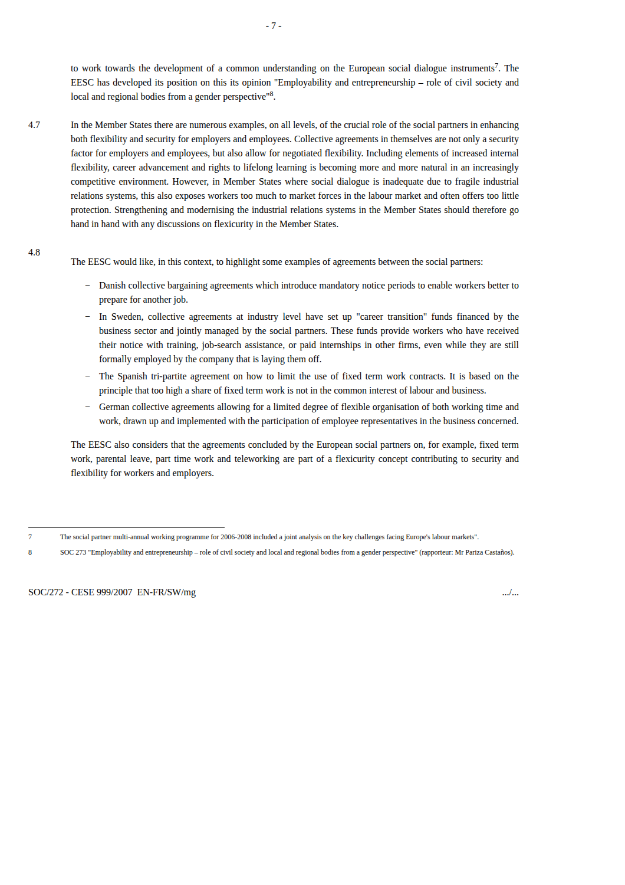- 7 -
to work towards the development of a common understanding on the European social dialogue instruments7. The EESC has developed its position on this its opinion "Employability and entrepreneurship – role of civil society and local and regional bodies from a gender perspective"8.
4.7
In the Member States there are numerous examples, on all levels, of the crucial role of the social partners in enhancing both flexibility and security for employers and employees. Collective agreements in themselves are not only a security factor for employers and employees, but also allow for negotiated flexibility. Including elements of increased internal flexibility, career advancement and rights to lifelong learning is becoming more and more natural in an increasingly competitive environment. However, in Member States where social dialogue is inadequate due to fragile industrial relations systems, this also exposes workers too much to market forces in the labour market and often offers too little protection. Strengthening and modernising the industrial relations systems in the Member States should therefore go hand in hand with any discussions on flexicurity in the Member States.
4.8
The EESC would like, in this context, to highlight some examples of agreements between the social partners:
Danish collective bargaining agreements which introduce mandatory notice periods to enable workers better to prepare for another job.
In Sweden, collective agreements at industry level have set up "career transition" funds financed by the business sector and jointly managed by the social partners. These funds provide workers who have received their notice with training, job-search assistance, or paid internships in other firms, even while they are still formally employed by the company that is laying them off.
The Spanish tri-partite agreement on how to limit the use of fixed term work contracts. It is based on the principle that too high a share of fixed term work is not in the common interest of labour and business.
German collective agreements allowing for a limited degree of flexible organisation of both working time and work, drawn up and implemented with the participation of employee representatives in the business concerned.
The EESC also considers that the agreements concluded by the European social partners on, for example, fixed term work, parental leave, part time work and teleworking are part of a flexicurity concept contributing to security and flexibility for workers and employers.
7
The social partner multi-annual working programme for 2006-2008 included a joint analysis on the key challenges facing Europe's labour markets".
8
SOC 273 "Employability and entrepreneurship – role of civil society and local and regional bodies from a gender perspective" (rapporteur: Mr Pariza Castaños).
SOC/272 - CESE 999/2007 EN-FR/SW/mg .../...